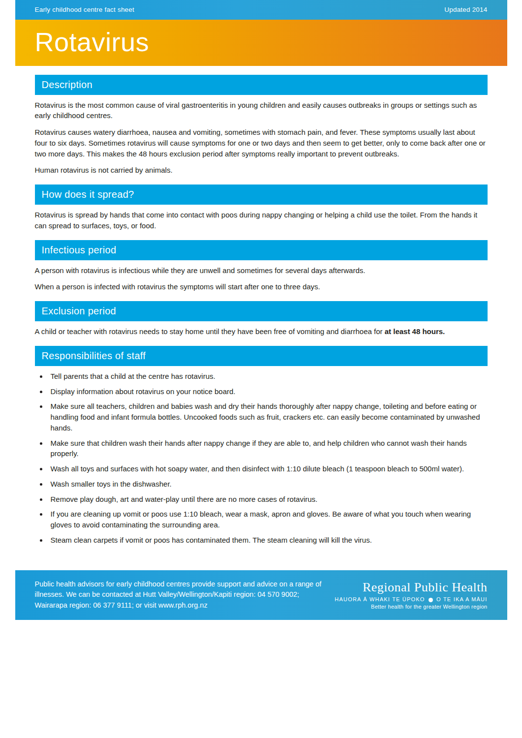Early childhood centre fact sheet
Updated 2014
Rotavirus
Description
Rotavirus is the most common cause of viral gastroenteritis in young children and easily causes outbreaks in groups or settings such as early childhood centres.
Rotavirus causes watery diarrhoea, nausea and vomiting, sometimes with stomach pain, and fever. These symptoms usually last about four to six days. Sometimes rotavirus will cause symptoms for one or two days and then seem to get better, only to come back after one or two more days. This makes the 48 hours exclusion period after symptoms really important to prevent outbreaks.
Human rotavirus is not carried by animals.
How does it spread?
Rotavirus is spread by hands that come into contact with poos during nappy changing or helping a child use the toilet. From the hands it can spread to surfaces, toys, or food.
Infectious period
A person with rotavirus is infectious while they are unwell and sometimes for several days afterwards.
When a person is infected with rotavirus the symptoms will start after one to three days.
Exclusion period
A child or teacher with rotavirus needs to stay home until they have been free of vomiting and diarrhoea for at least 48 hours.
Responsibilities of staff
Tell parents that a child at the centre has rotavirus.
Display information about rotavirus on your notice board.
Make sure all teachers, children and babies wash and dry their hands thoroughly after nappy change, toileting and before eating or handling food and infant formula bottles. Uncooked foods such as fruit, crackers etc. can easily become contaminated by unwashed hands.
Make sure that children wash their hands after nappy change if they are able to, and help children who cannot wash their hands properly.
Wash all toys and surfaces with hot soapy water, and then disinfect with 1:10 dilute bleach (1 teaspoon bleach to 500ml water).
Wash smaller toys in the dishwasher.
Remove play dough, art and water-play until there are no more cases of rotavirus.
If you are cleaning up vomit or poos use 1:10 bleach, wear a mask, apron and gloves. Be aware of what you touch when wearing gloves to avoid contaminating the surrounding area.
Steam clean carpets if vomit or poos has contaminated them. The steam cleaning will kill the virus.
Public health advisors for early childhood centres provide support and advice on a range of illnesses. We can be contacted at Hutt Valley/Wellington/Kapiti region: 04 570 9002; Wairarapa region: 06 377 9111; or visit www.rph.org.nz
Regional Public Health
HAUORA Ā WHAKI TE ŪPOKO O TE IKA A MĀUI
Better health for the greater Wellington region